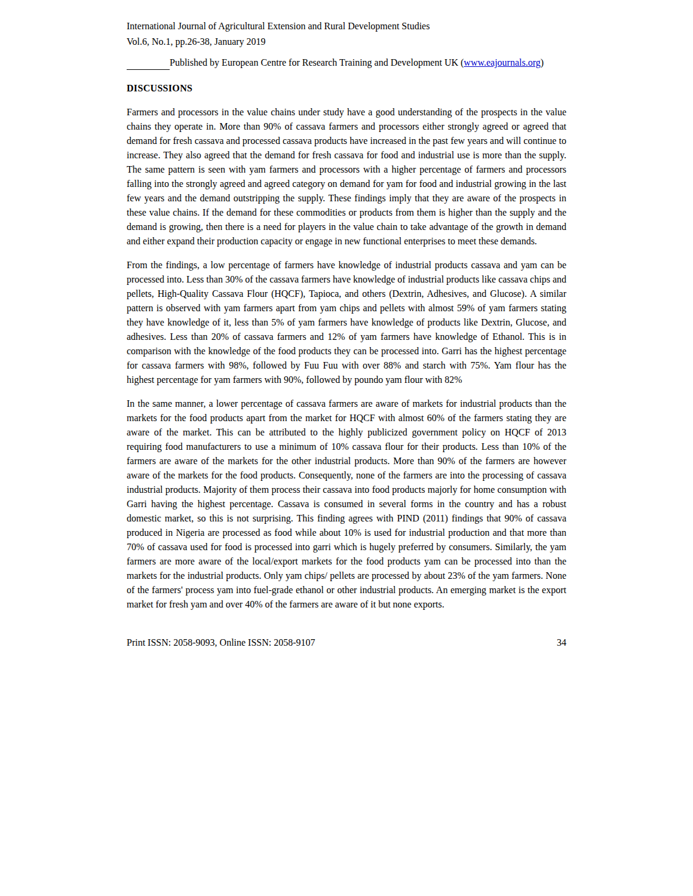International Journal of Agricultural Extension and Rural Development Studies
Vol.6, No.1, pp.26-38, January 2019
Published by European Centre for Research Training and Development UK (www.eajournals.org)
Discussions
Farmers and processors in the value chains under study have a good understanding of the prospects in the value chains they operate in. More than 90% of cassava farmers and processors either strongly agreed or agreed that demand for fresh cassava and processed cassava products have increased in the past few years and will continue to increase. They also agreed that the demand for fresh cassava for food and industrial use is more than the supply. The same pattern is seen with yam farmers and processors with a higher percentage of farmers and processors falling into the strongly agreed and agreed category on demand for yam for food and industrial growing in the last few years and the demand outstripping the supply. These findings imply that they are aware of the prospects in these value chains. If the demand for these commodities or products from them is higher than the supply and the demand is growing, then there is a need for players in the value chain to take advantage of the growth in demand and either expand their production capacity or engage in new functional enterprises to meet these demands.
From the findings, a low percentage of farmers have knowledge of industrial products cassava and yam can be processed into. Less than 30% of the cassava farmers have knowledge of industrial products like cassava chips and pellets, High-Quality Cassava Flour (HQCF), Tapioca, and others (Dextrin, Adhesives, and Glucose). A similar pattern is observed with yam farmers apart from yam chips and pellets with almost 59% of yam farmers stating they have knowledge of it, less than 5% of yam farmers have knowledge of products like Dextrin, Glucose, and adhesives. Less than 20% of cassava farmers and 12% of yam farmers have knowledge of Ethanol. This is in comparison with the knowledge of the food products they can be processed into. Garri has the highest percentage for cassava farmers with 98%, followed by Fuu Fuu with over 88% and starch with 75%. Yam flour has the highest percentage for yam farmers with 90%, followed by poundo yam flour with 82%
In the same manner, a lower percentage of cassava farmers are aware of markets for industrial products than the markets for the food products apart from the market for HQCF with almost 60% of the farmers stating they are aware of the market. This can be attributed to the highly publicized government policy on HQCF of 2013 requiring food manufacturers to use a minimum of 10% cassava flour for their products. Less than 10% of the farmers are aware of the markets for the other industrial products. More than 90% of the farmers are however aware of the markets for the food products. Consequently, none of the farmers are into the processing of cassava industrial products. Majority of them process their cassava into food products majorly for home consumption with Garri having the highest percentage. Cassava is consumed in several forms in the country and has a robust domestic market, so this is not surprising. This finding agrees with PIND (2011) findings that 90% of cassava produced in Nigeria are processed as food while about 10% is used for industrial production and that more than 70% of cassava used for food is processed into garri which is hugely preferred by consumers. Similarly, the yam farmers are more aware of the local/export markets for the food products yam can be processed into than the markets for the industrial products. Only yam chips/ pellets are processed by about 23% of the yam farmers. None of the farmers' process yam into fuel-grade ethanol or other industrial products. An emerging market is the export market for fresh yam and over 40% of the farmers are aware of it but none exports.
Print ISSN: 2058-9093, Online ISSN: 2058-9107
34